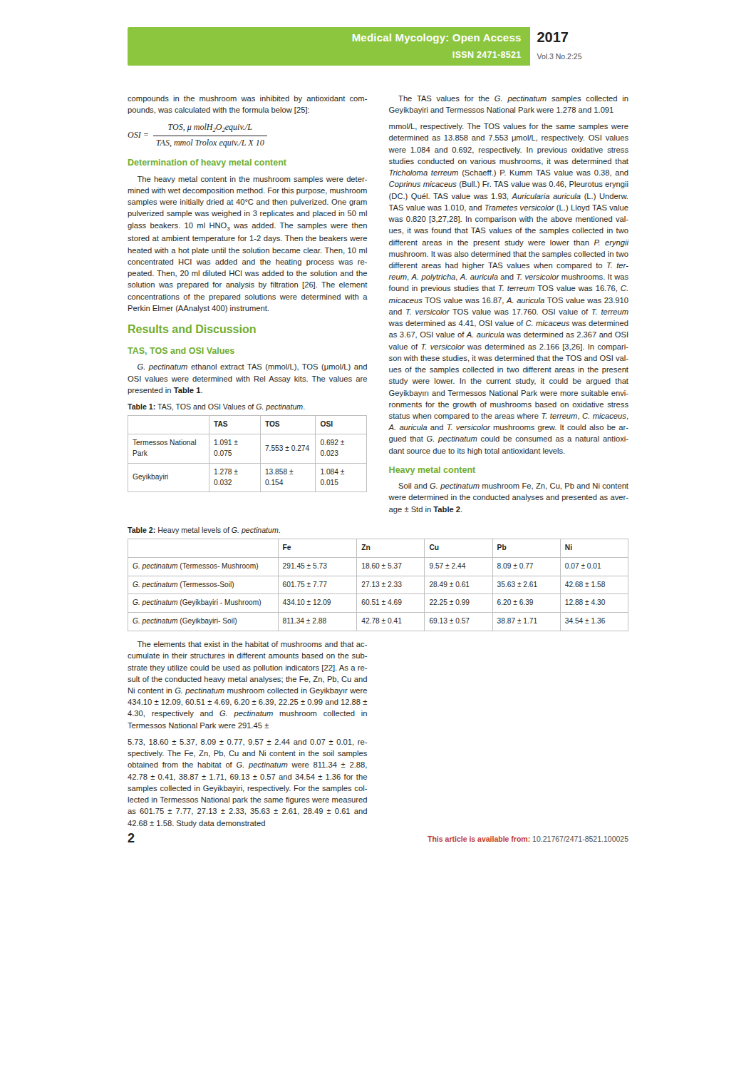Medical Mycology: Open Access
ISSN 2471-8521
2017
Vol.3 No.2:25
compounds in the mushroom was inhibited by antioxidant compounds, was calculated with the formula below [25]:
OSI = TOS, μ molH2O2equiv./L TAS, mmol Trolox equiv./L X 10
Determination of heavy metal content
The heavy metal content in the mushroom samples were determined with wet decomposition method. For this purpose, mushroom samples were initially dried at 40°C and then pulverized. One gram pulverized sample was weighed in 3 replicates and placed in 50 ml glass beakers. 10 ml HNO3 was added. The samples were then stored at ambient temperature for 1-2 days. Then the beakers were heated with a hot plate until the solution became clear. Then, 10 ml concentrated HCI was added and the heating process was repeated. Then, 20 ml diluted HCl was added to the solution and the solution was prepared for analysis by filtration [26]. The element concentrations of the prepared solutions were determined with a Perkin Elmer (AAnalyst 400) instrument.
Results and Discussion
TAS, TOS and OSI Values
G. pectinatum ethanol extract TAS (mmol/L), TOS (μmol/L) and OSI values were determined with Rel Assay kits. The values are presented in Table 1.
Table 1: TAS, TOS and OSI Values of G. pectinatum.
| | TAS | TOS | OSI |
| --- | --- | --- | --- |
| Termessos National Park | 1.091 ± 0.075 | 7.553 ± 0.274 | 0.692 ± 0.023 |
| Geyikbayiri | 1.278 ± 0.032 | 13.858 ± 0.154 | 1.084 ± 0.015 |
The TAS values for the G. pectinatum samples collected in Geyikbayiri and Termessos National Park were 1.278 and 1.091
mmol/L, respectively. The TOS values for the same samples were determined as 13.858 and 7.553 μmol/L, respectively. OSI values were 1.084 and 0.692, respectively. In previous oxidative stress studies conducted on various mushrooms, it was determined that Tricholoma terreum (Schaeff.) P. Kumm TAS value was 0.38, and Coprinus micaceus (Bull.) Fr. TAS value was 0.46, Pleurotus eryngii (DC.) Quél. TAS value was 1.93, Auricularia auricula (L.) Underw. TAS value was 1.010, and Trametes versicolor (L.) Lloyd TAS value was 0.820 [3,27,28]. In comparison with the above mentioned values, it was found that TAS values of the samples collected in two different areas in the present study were lower than P. eryngii mushroom. It was also determined that the samples collected in two different areas had higher TAS values when compared to T. terreum, A. polytricha, A. auricula and T. versicolor mushrooms. It was found in previous studies that T. terreum TOS value was 16.76, C. micaceus TOS value was 16.87, A. auricula TOS value was 23.910 and T. versicolor TOS value was 17.760. OSI value of T. terreum was determined as 4.41, OSI value of C. micaceus was determined as 3.67, OSI value of A. auricula was determined as 2.367 and OSI value of T. versicolor was determined as 2.166 [3,26]. In comparison with these studies, it was determined that the TOS and OSI values of the samples collected in two different areas in the present study were lower. In the current study, it could be argued that Geyikbayırı and Termessos National Park were more suitable environments for the growth of mushrooms based on oxidative stress status when compared to the areas where T. terreum, C. micaceus, A. auricula and T. versicolor mushrooms grew. It could also be argued that G. pectinatum could be consumed as a natural antioxidant source due to its high total antioxidant levels.
Heavy metal content
Soil and G. pectinatum mushroom Fe, Zn, Cu, Pb and Ni content were determined in the conducted analyses and presented as average ± Std in Table 2.
Table 2: Heavy metal levels of G. pectinatum.
| | Fe | Zn | Cu | Pb | Ni |
| --- | --- | --- | --- | --- | --- |
| G. pectinatum (Termessos- Mushroom) | 291.45 ± 5.73 | 18.60 ± 5.37 | 9.57 ± 2.44 | 8.09 ± 0.77 | 0.07 ± 0.01 |
| G. pectinatum (Termessos-Soil) | 601.75 ± 7.77 | 27.13 ± 2.33 | 28.49 ± 0.61 | 35.63 ± 2.61 | 42.68 ± 1.58 |
| G. pectinatum (Geyikbayiri - Mushroom) | 434.10 ± 12.09 | 60.51 ± 4.69 | 22.25 ± 0.99 | 6.20 ± 6.39 | 12.88 ± 4.30 |
| G. pectinatum (Geyikbayiri- Soil) | 811.34 ± 2.88 | 42.78 ± 0.41 | 69.13 ± 0.57 | 38.87 ± 1.71 | 34.54 ± 1.36 |
The elements that exist in the habitat of mushrooms and that accumulate in their structures in different amounts based on the substrate they utilize could be used as pollution indicators [22]. As a result of the conducted heavy metal analyses; the Fe, Zn, Pb, Cu and Ni content in G. pectinatum mushroom collected in Geyikbayır were 434.10 ± 12.09, 60.51 ± 4.69, 6.20 ± 6.39, 22.25 ± 0.99 and 12.88 ± 4.30, respectively and G. pectinatum mushroom collected in Termessos National Park were 291.45 ±
5.73, 18.60 ± 5.37, 8.09 ± 0.77, 9.57 ± 2.44 and 0.07 ± 0.01, respectively. The Fe, Zn, Pb, Cu and Ni content in the soil samples obtained from the habitat of G. pectinatum were 811.34 ± 2.88, 42.78 ± 0.41, 38.87 ± 1.71, 69.13 ± 0.57 and 34.54 ± 1.36 for the samples collected in Geyikbayiri, respectively. For the samples collected in Termessos National park the same figures were measured as 601.75 ± 7.77, 27.13 ± 2.33, 35.63 ± 2.61, 28.49 ± 0.61 and 42.68 ± 1.58. Study data demonstrated
2
This article is available from: 10.21767/2471-8521.100025